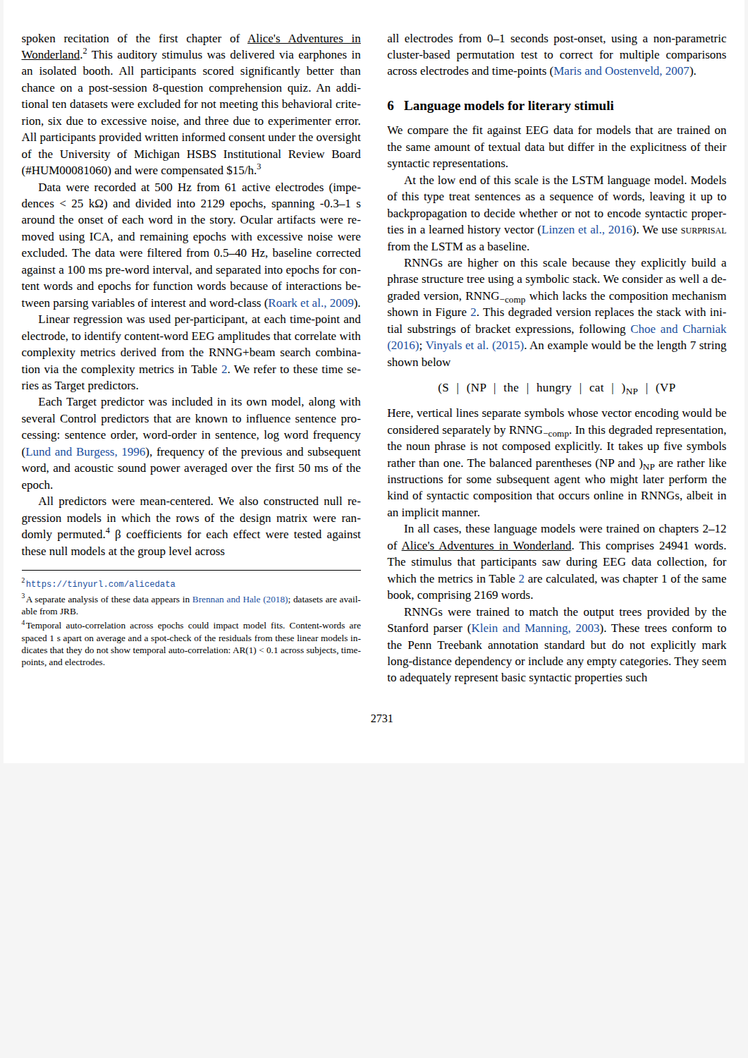spoken recitation of the first chapter of Alice's Adventures in Wonderland.2 This auditory stimulus was delivered via earphones in an isolated booth. All participants scored significantly better than chance on a post-session 8-question comprehension quiz. An additional ten datasets were excluded for not meeting this behavioral criterion, six due to excessive noise, and three due to experimenter error. All participants provided written informed consent under the oversight of the University of Michigan HSBS Institutional Review Board (#HUM00081060) and were compensated $15/h.3
Data were recorded at 500 Hz from 61 active electrodes (impedences < 25 kΩ) and divided into 2129 epochs, spanning -0.3–1 s around the onset of each word in the story. Ocular artifacts were removed using ICA, and remaining epochs with excessive noise were excluded. The data were filtered from 0.5–40 Hz, baseline corrected against a 100 ms pre-word interval, and separated into epochs for content words and epochs for function words because of interactions between parsing variables of interest and word-class (Roark et al., 2009).
Linear regression was used per-participant, at each time-point and electrode, to identify content-word EEG amplitudes that correlate with complexity metrics derived from the RNNG+beam search combination via the complexity metrics in Table 2. We refer to these time series as Target predictors.
Each Target predictor was included in its own model, along with several Control predictors that are known to influence sentence processing: sentence order, word-order in sentence, log word frequency (Lund and Burgess, 1996), frequency of the previous and subsequent word, and acoustic sound power averaged over the first 50 ms of the epoch.
All predictors were mean-centered. We also constructed null regression models in which the rows of the design matrix were randomly permuted.4 β coefficients for each effect were tested against these null models at the group level across
2https://tinyurl.com/alicedata
3A separate analysis of these data appears in Brennan and Hale (2018); datasets are available from JRB.
4Temporal auto-correlation across epochs could impact model fits. Content-words are spaced 1 s apart on average and a spot-check of the residuals from these linear models indicates that they do not show temporal auto-correlation: AR(1) < 0.1 across subjects, time-points, and electrodes.
all electrodes from 0–1 seconds post-onset, using a non-parametric cluster-based permutation test to correct for multiple comparisons across electrodes and time-points (Maris and Oostenveld, 2007).
6 Language models for literary stimuli
We compare the fit against EEG data for models that are trained on the same amount of textual data but differ in the explicitness of their syntactic representations.
At the low end of this scale is the LSTM language model. Models of this type treat sentences as a sequence of words, leaving it up to backpropagation to decide whether or not to encode syntactic properties in a learned history vector (Linzen et al., 2016). We use surprisal from the LSTM as a baseline.
RNNGs are higher on this scale because they explicitly build a phrase structure tree using a symbolic stack. We consider as well a degraded version, RNNG−comp which lacks the composition mechanism shown in Figure 2. This degraded version replaces the stack with initial substrings of bracket expressions, following Choe and Charniak (2016); Vinyals et al. (2015). An example would be the length 7 string shown below
(S | (NP | the | hungry | cat | )NP | (VP
Here, vertical lines separate symbols whose vector encoding would be considered separately by RNNG−comp. In this degraded representation, the noun phrase is not composed explicitly. It takes up five symbols rather than one. The balanced parentheses (NP and )NP are rather like instructions for some subsequent agent who might later perform the kind of syntactic composition that occurs online in RNNGs, albeit in an implicit manner.
In all cases, these language models were trained on chapters 2–12 of Alice's Adventures in Wonderland. This comprises 24941 words. The stimulus that participants saw during EEG data collection, for which the metrics in Table 2 are calculated, was chapter 1 of the same book, comprising 2169 words.
RNNGs were trained to match the output trees provided by the Stanford parser (Klein and Manning, 2003). These trees conform to the Penn Treebank annotation standard but do not explicitly mark long-distance dependency or include any empty categories. They seem to adequately represent basic syntactic properties such
2731